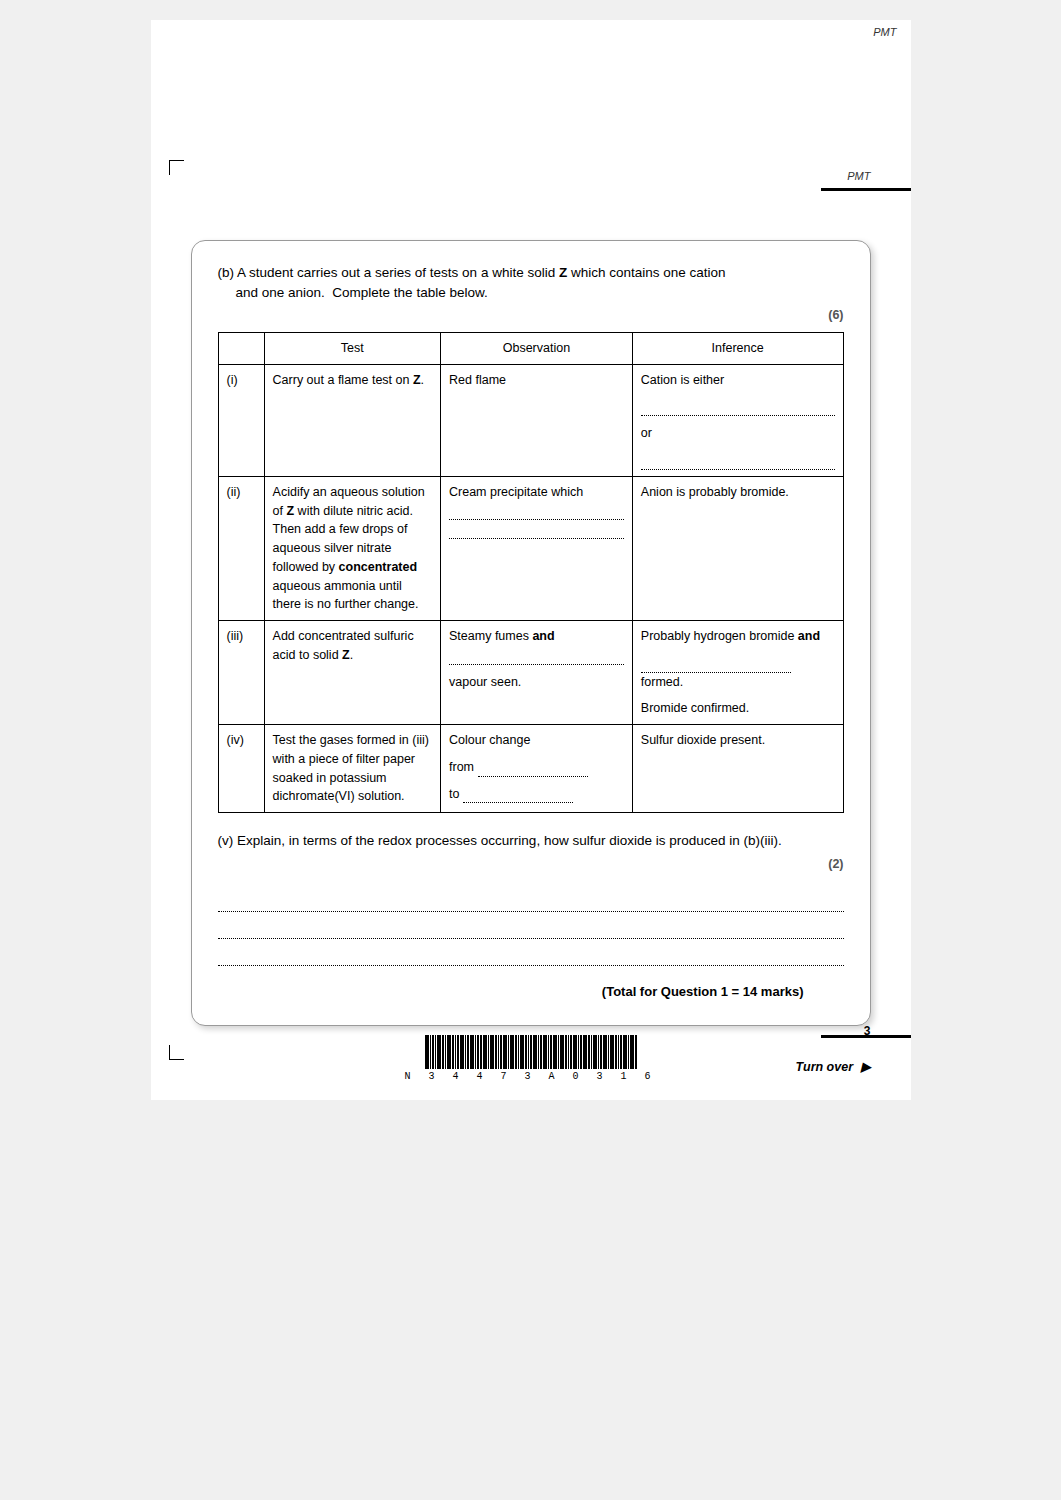PMT
PMT
(b) A student carries out a series of tests on a white solid Z which contains one cation and one anion. Complete the table below.
(6)
| | Test | Observation | Inference |
| --- | --- | --- | --- |
| (i) | Carry out a flame test on Z . | Red flame | Cation is either or |
| (ii) | Acidify an aqueous solution of Z with dilute nitric acid. Then add a few drops of aqueous silver nitrate followed by concentrated aqueous ammonia until there is no further change. | Cream precipitate which | Anion is probably bromide. |
| (iii) | Add concentrated sulfuric acid to solid Z . | Steamy fumes and vapour seen. | Probably hydrogen bromide and formed. Bromide confirmed. |
| (iv) | Test the gases formed in (iii) with a piece of filter paper soaked in potassium dichromate(VI) solution. | Colour change from to | Sulfur dioxide present. |
(v) Explain, in terms of the redox processes occurring, how sulfur dioxide is produced in (b)(iii).
(2)
(Total for Question 1 = 14 marks)
3
N 3 4 4 7 3 A 0 3 1 6
Turn over ▶